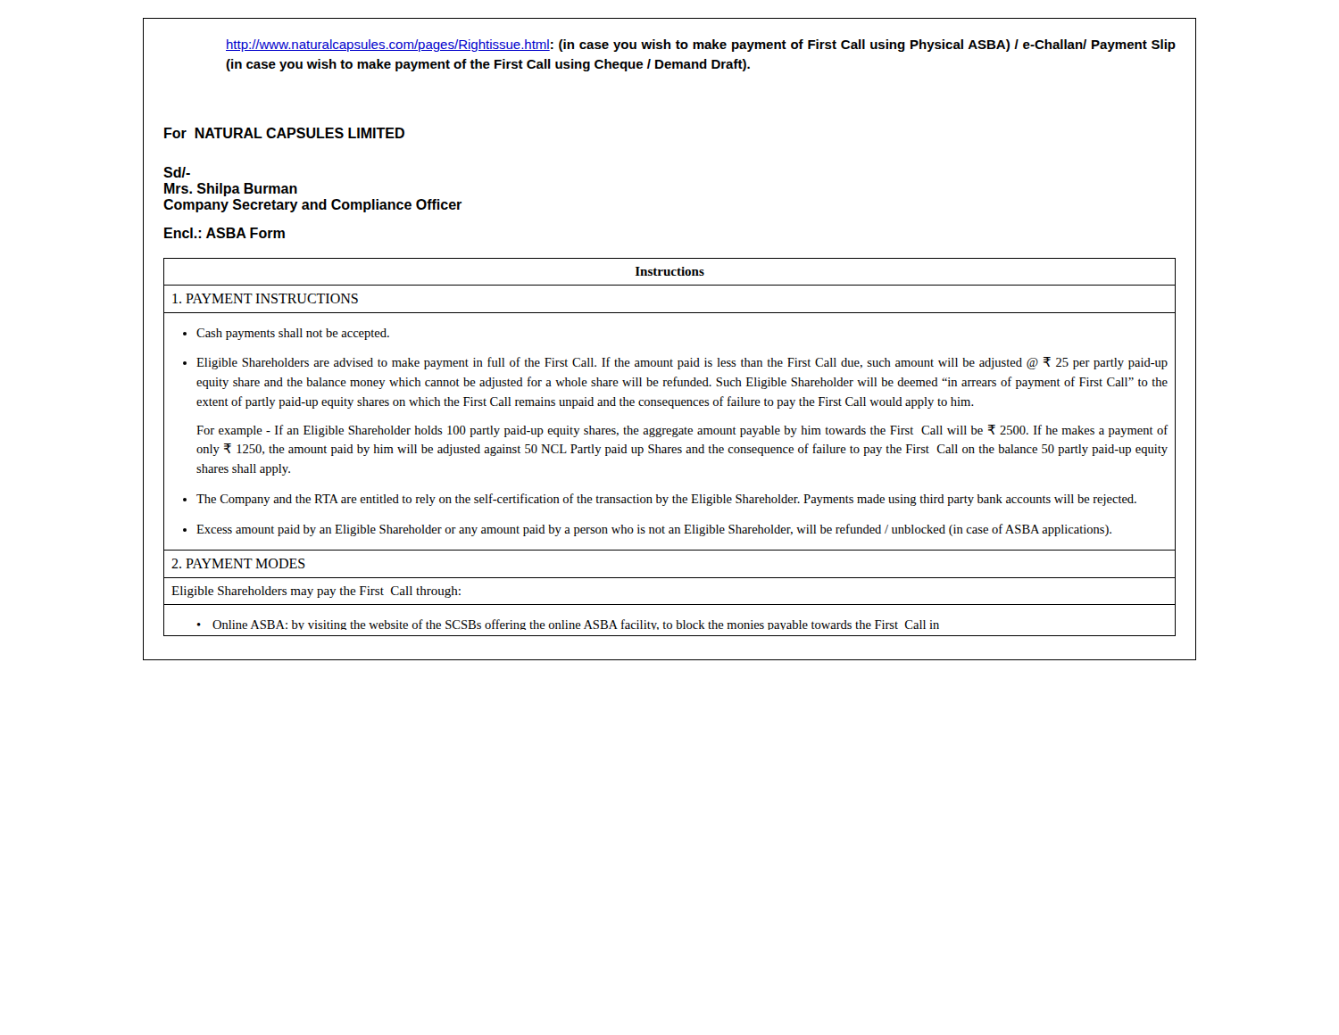http://www.naturalcapsules.com/pages/Rightissue.html: (in case you wish to make payment of First Call using Physical ASBA) / e-Challan/ Payment Slip (in case you wish to make payment of the First Call using Cheque / Demand Draft).
For NATURAL CAPSULES LIMITED
Sd/-
Mrs. Shilpa Burman
Company Secretary and Compliance Officer
Encl.: ASBA Form
| Instructions |
| 1. PAYMENT INSTRUCTIONS |
| Cash payments shall not be accepted. Eligible Shareholders are advised to make payment in full of the First Call. If the amount paid is less than the First Call due, such amount will be adjusted @ ₹ 25 per partly paid-up equity share and the balance money which cannot be adjusted for a whole share will be refunded. Such Eligible Shareholder will be deemed “in arrears of payment of First Call” to the extent of partly paid-up equity shares on which the First Call remains unpaid and the consequences of failure to pay the First Call would apply to him. For example - If an Eligible Shareholder holds 100 partly paid-up equity shares, the aggregate amount payable by him towards the First Call will be ₹ 2500. If he makes a payment of only ₹ 1250, the amount paid by him will be adjusted against 50 NCL Partly paid up Shares and the consequence of failure to pay the First Call on the balance 50 partly paid-up equity shares shall apply. The Company and the RTA are entitled to rely on the self-certification of the transaction by the Eligible Shareholder. Payments made using third party bank accounts will be rejected. Excess amount paid by an Eligible Shareholder or any amount paid by a person who is not an Eligible Shareholder, will be refunded / unblocked (in case of ASBA applications). |
| 2. PAYMENT MODES |
| Eligible Shareholders may pay the First Call through: |
| • Online ASBA: by visiting the website of the SCSBs offering the online ASBA facility, to block the monies payable towards the First Call in |